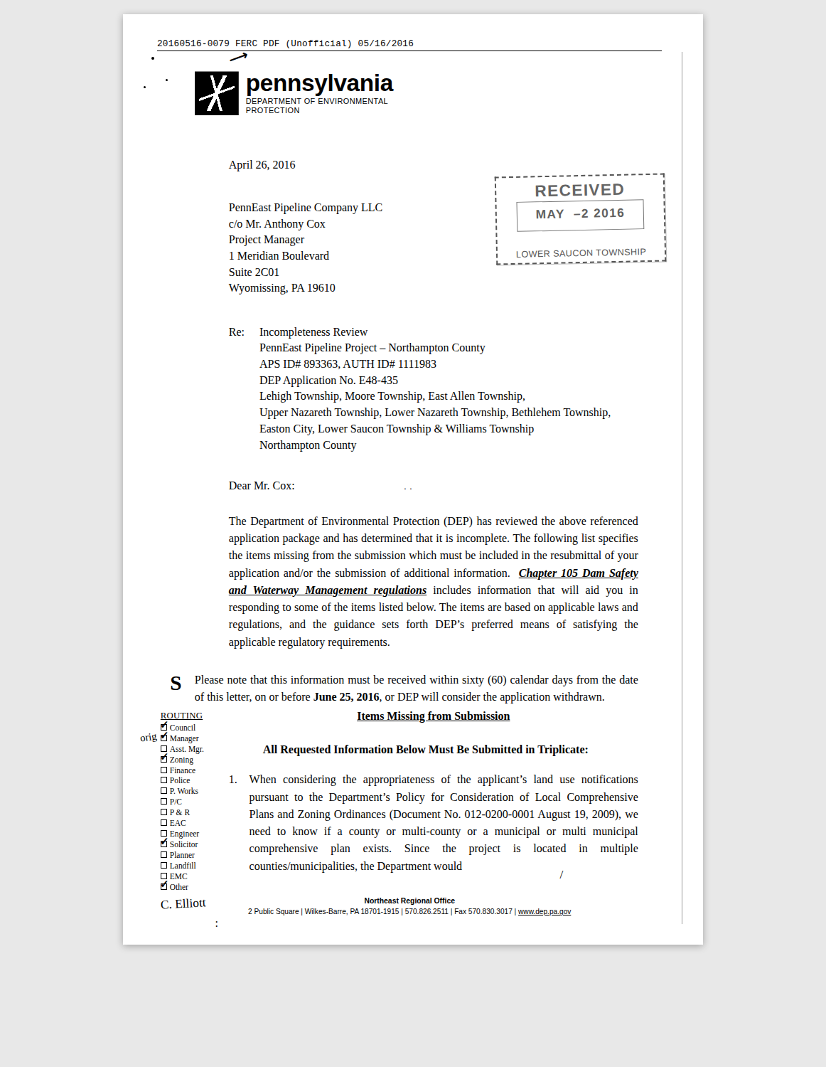20160516-0079 FERC PDF (Unofficial) 05/16/2016
⟶
pennsylvania
DEPARTMENT OF ENVIRONMENTAL
PROTECTION
April 26, 2016
RECEIVED
MAY –2 2016
LOWER SAUCON TOWNSHIP
PennEast Pipeline Company LLC
c/o Mr. Anthony Cox
Project Manager
1 Meridian Boulevard
Suite 2C01
Wyomissing, PA 19610
Re:
Incompleteness Review
PennEast Pipeline Project – Northampton County
APS ID# 893363, AUTH ID# 1111983
DEP Application No. E48-435
Lehigh Township, Moore Township, East Allen Township,
Upper Nazareth Township, Lower Nazareth Township, Bethlehem Township,
Easton City, Lower Saucon Township & Williams Township
Northampton County
Dear Mr. Cox:..
The Department of Environmental Protection (DEP) has reviewed the above referenced application package and has determined that it is incomplete. The following list specifies the items missing from the submission which must be included in the resubmittal of your application and/or the submission of additional information. Chapter 105 Dam Safety and Waterway Management regulations includes information that will aid you in responding to some of the items listed below. The items are based on applicable laws and regulations, and the guidance sets forth DEP’s preferred means of satisfying the applicable regulatory requirements.
S
Please note that this information must be received within sixty (60) calendar days from the date of this letter, on or before June 25, 2016, or DEP will consider the application withdrawn.
ROUTING
orig
Council
Manager
Asst. Mgr.
Zoning
Finance
Police
P. Works
P/C
P & R
EAC
Engineer
Solicitor
Planner
Landfill
EMC
Other
C. Elliott
Items Missing from Submission
All Requested Information Below Must Be Submitted in Triplicate:
1.
When considering the appropriateness of the applicant’s land use notifications pursuant to the Department’s Policy for Consideration of Local Comprehensive Plans and Zoning Ordinances (Document No. 012-0200-0001 August 19, 2009), we need to know if a county or multi-county or a municipal or multi municipal comprehensive plan exists. Since the project is located in multiple counties/municipalities, the Department would
/
Northeast Regional Office
2 Public Square | Wilkes-Barre, PA 18701-1915 | 570.826.2511 | Fax 570.830.3017 | www.dep.pa.gov
: